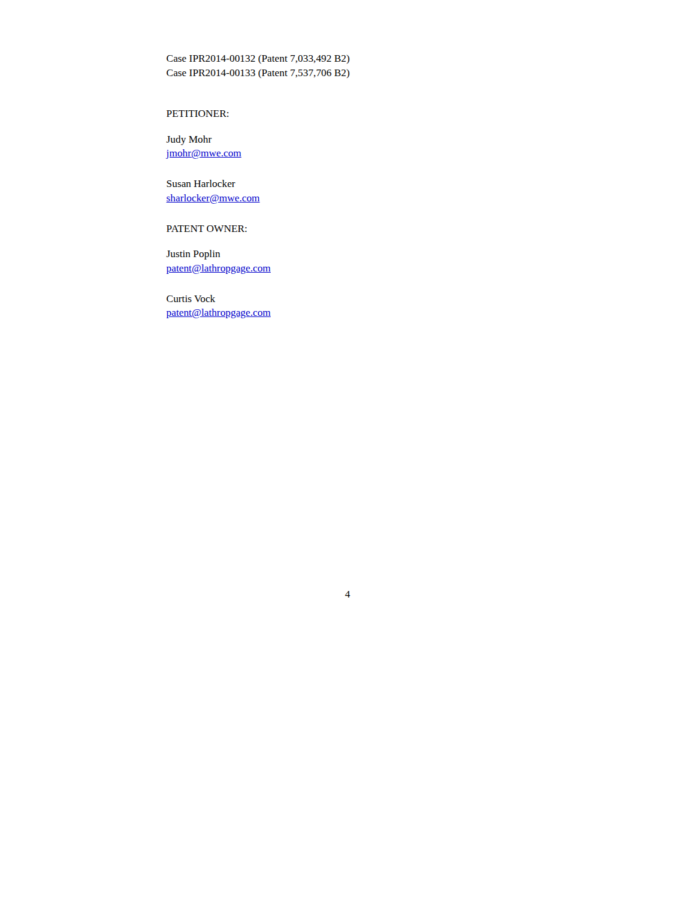Case IPR2014-00132 (Patent 7,033,492 B2)
Case IPR2014-00133 (Patent 7,537,706 B2)
PETITIONER:
Judy Mohr
jmohr@mwe.com
Susan Harlocker
sharlocker@mwe.com
PATENT OWNER:
Justin Poplin
patent@lathropgage.com
Curtis Vock
patent@lathropgage.com
4